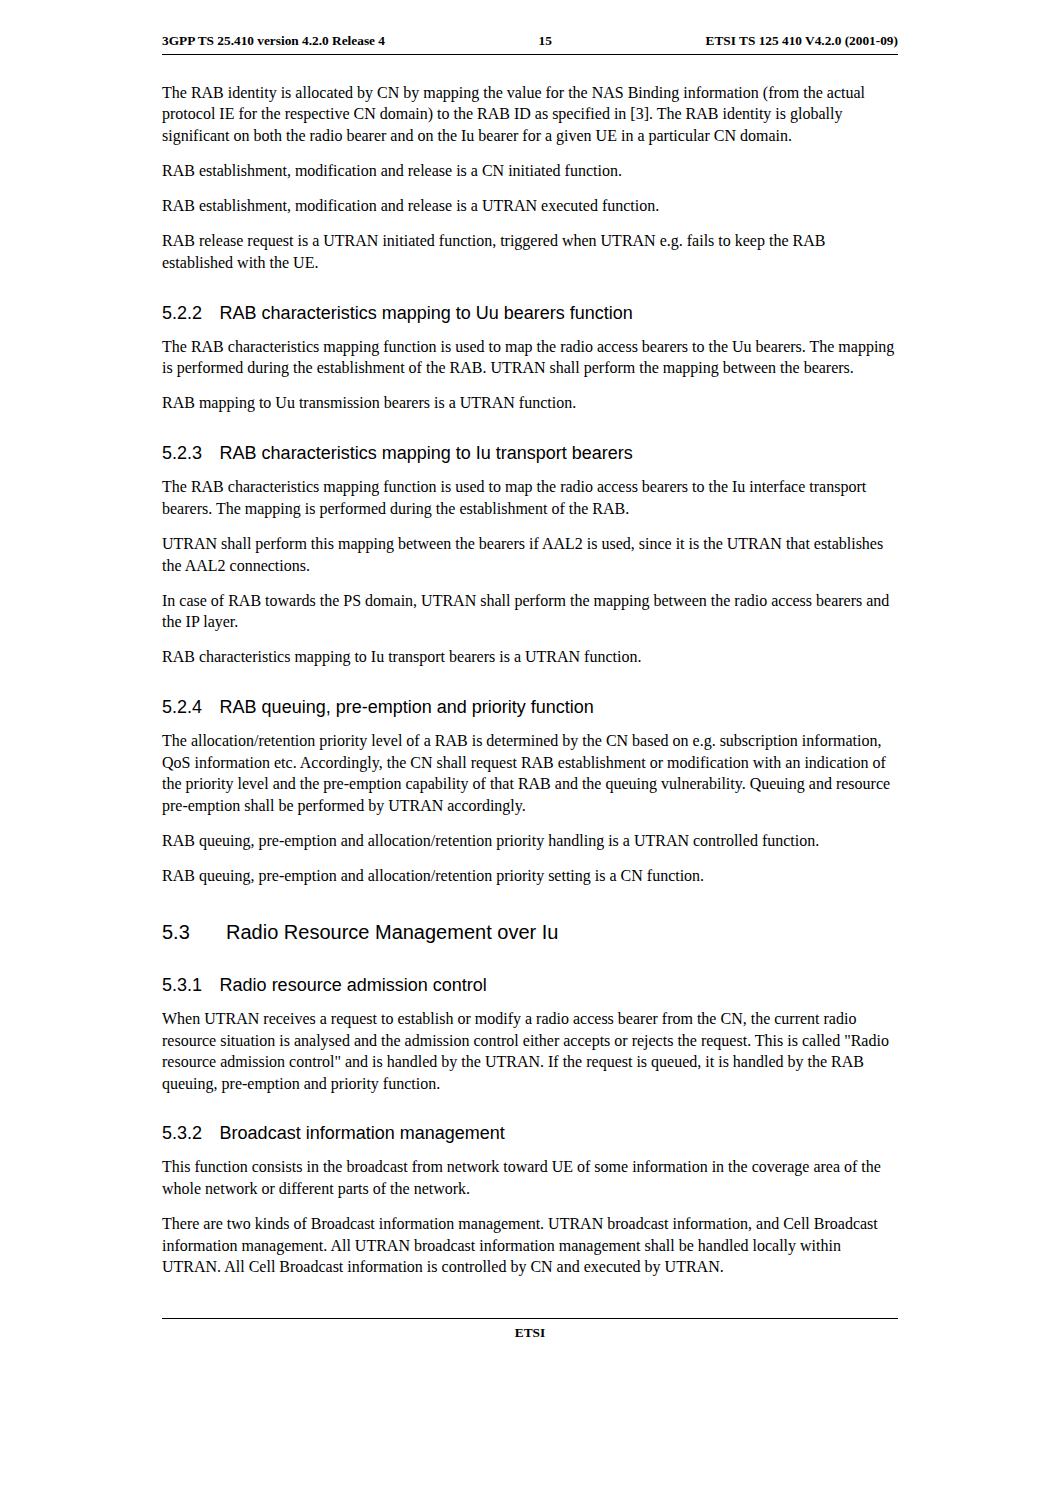3GPP TS 25.410 version 4.2.0 Release 4 15 ETSI TS 125 410 V4.2.0 (2001-09)
The RAB identity is allocated by CN by mapping the value for the NAS Binding information (from the actual protocol IE for the respective CN domain) to the RAB ID as specified in [3]. The RAB identity is globally significant on both the radio bearer and on the Iu bearer for a given UE in a particular CN domain.
RAB establishment, modification and release is a CN initiated function.
RAB establishment, modification and release is a UTRAN executed function.
RAB release request is a UTRAN initiated function, triggered when UTRAN e.g. fails to keep the RAB established with the UE.
5.2.2 RAB characteristics mapping to Uu bearers function
The RAB characteristics mapping function is used to map the radio access bearers to the Uu bearers. The mapping is performed during the establishment of the RAB. UTRAN shall perform the mapping between the bearers.
RAB mapping to Uu transmission bearers is a UTRAN function.
5.2.3 RAB characteristics mapping to Iu transport bearers
The RAB characteristics mapping function is used to map the radio access bearers to the Iu interface transport bearers. The mapping is performed during the establishment of the RAB.
UTRAN shall perform this mapping between the bearers if AAL2 is used, since it is the UTRAN that establishes the AAL2 connections.
In case of RAB towards the PS domain, UTRAN shall perform the mapping between the radio access bearers and the IP layer.
RAB characteristics mapping to Iu transport bearers is a UTRAN function.
5.2.4 RAB queuing, pre-emption and priority function
The allocation/retention priority level of a RAB is determined by the CN based on e.g. subscription information, QoS information etc. Accordingly, the CN shall request RAB establishment or modification with an indication of the priority level and the pre-emption capability of that RAB and the queuing vulnerability. Queuing and resource pre-emption shall be performed by UTRAN accordingly.
RAB queuing, pre-emption and allocation/retention priority handling is a UTRAN controlled function.
RAB queuing, pre-emption and allocation/retention priority setting is a CN function.
5.3 Radio Resource Management over Iu
5.3.1 Radio resource admission control
When UTRAN receives a request to establish or modify a radio access bearer from the CN, the current radio resource situation is analysed and the admission control either accepts or rejects the request. This is called "Radio resource admission control" and is handled by the UTRAN. If the request is queued, it is handled by the RAB queuing, pre-emption and priority function.
5.3.2 Broadcast information management
This function consists in the broadcast from network toward UE of some information in the coverage area of the whole network or different parts of the network.
There are two kinds of Broadcast information management. UTRAN broadcast information, and Cell Broadcast information management. All UTRAN broadcast information management shall be handled locally within UTRAN. All Cell Broadcast information is controlled by CN and executed by UTRAN.
ETSI